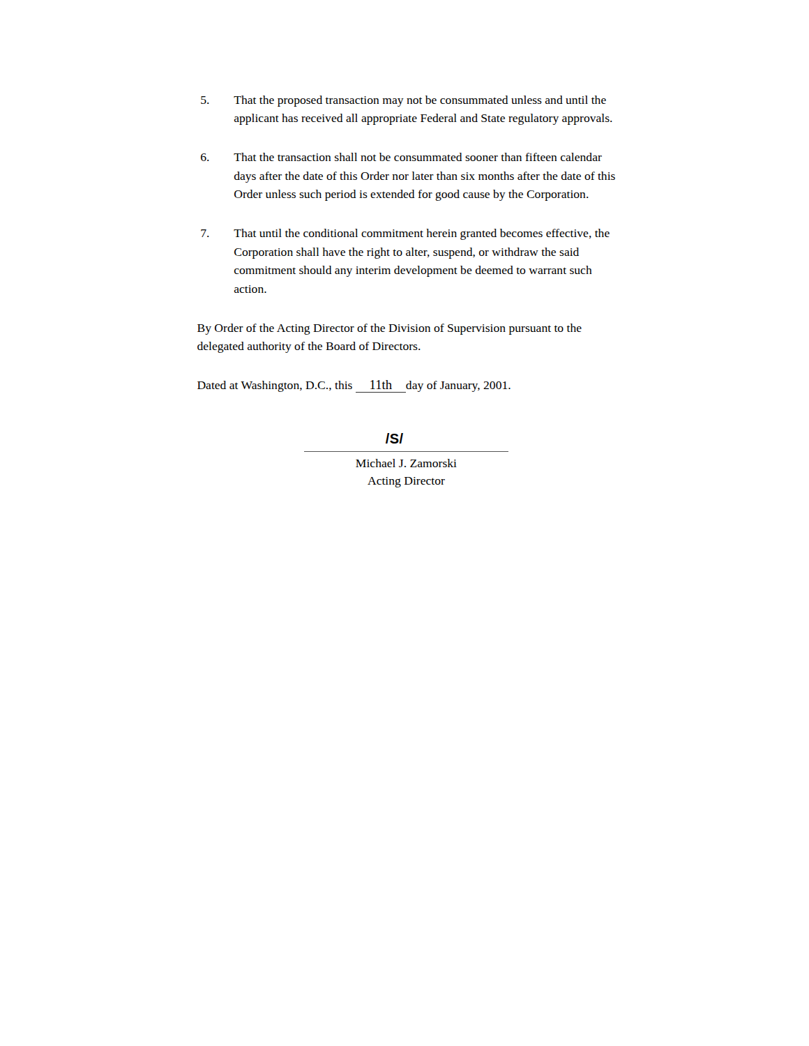5. That the proposed transaction may not be consummated unless and until the applicant has received all appropriate Federal and State regulatory approvals.
6. That the transaction shall not be consummated sooner than fifteen calendar days after the date of this Order nor later than six months after the date of this Order unless such period is extended for good cause by the Corporation.
7. That until the conditional commitment herein granted becomes effective, the Corporation shall have the right to alter, suspend, or withdraw the said commitment should any interim development be deemed to warrant such action.
By Order of the Acting Director of the Division of Supervision pursuant to the delegated authority of the Board of Directors.
Dated at Washington, D.C., this 11thday of January, 2001.
/S/
Michael J. Zamorski
Acting Director